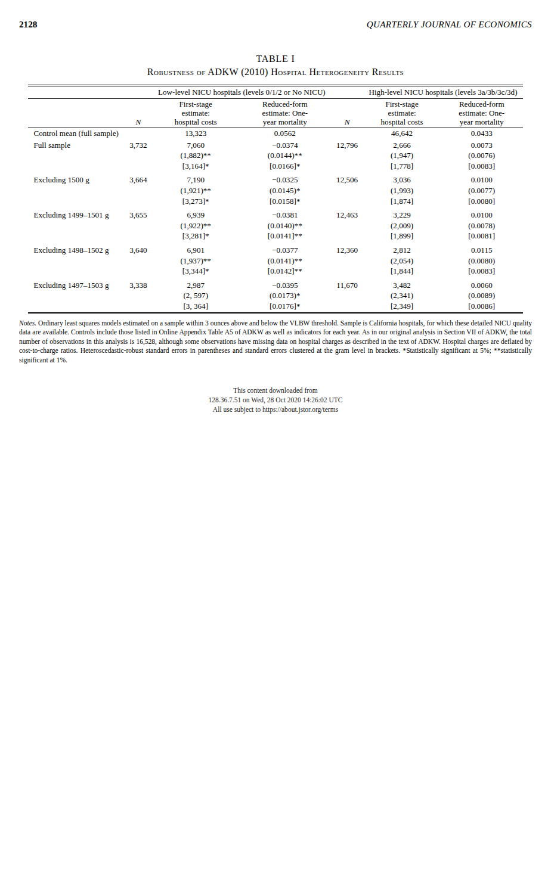2128 QUARTERLY JOURNAL OF ECONOMICS
TABLE I Robustness of ADKW (2010) Hospital Heterogeneity Results
| | | Low-level NICU hospitals (levels 0/1/2 or No NICU) | | High-level NICU hospitals (levels 3a/3b/3c/3d) |
| --- | --- | --- | --- | --- |
| | N | First-stage estimate: hospital costs | Reduced-form estimate: One- year mortality | N | First-stage estimate: hospital costs | Reduced-form estimate: One- year mortality |
| Control mean (full sample) | | 13,323 | 0.0562 | | 46,642 | 0.0433 |
| Full sample | 3,732 | 7,060 | −0.0374 | 12,796 | 2,666 | 0.0073 |
| | | (1,882)** | (0.0144)** | | (1,947) | (0.0076) |
| | | [3,164]* | [0.0166]* | | [1,778] | [0.0083] |
| Excluding 1500 g | 3,664 | 7,190 | −0.0325 | 12,506 | 3,036 | 0.0100 |
| | | (1,921)** | (0.0145)* | | (1,993) | (0.0077) |
| | | [3,273]* | [0.0158]* | | [1,874] | [0.0080] |
| Excluding 1499–1501 g | 3,655 | 6,939 | −0.0381 | 12,463 | 3,229 | 0.0100 |
| | | (1,922)** | (0.0140)** | | (2,009) | (0.0078) |
| | | [3,281]* | [0.0141]** | | [1,899] | [0.0081] |
| Excluding 1498–1502 g | 3,640 | 6,901 | −0.0377 | 12,360 | 2,812 | 0.0115 |
| | | (1,937)** | (0.0141)** | | (2,054) | (0.0080) |
| | | [3,344]* | [0.0142]** | | [1,844] | [0.0083] |
| Excluding 1497–1503 g | 3,338 | 2,987 | −0.0395 | 11,670 | 3,482 | 0.0060 |
| | | (2, 597) | (0.0173)* | | (2,341) | (0.0089) |
| | | [3, 364] | [0.0176]* | | [2,349] | [0.0086] |
Notes. Ordinary least squares models estimated on a sample within 3 ounces above and below the VLBW threshold. Sample is California hospitals, for which these detailed NICU quality data are available. Controls include those listed in Online Appendix Table A5 of ADKW as well as indicators for each year. As in our original analysis in Section VII of ADKW, the total number of observations in this analysis is 16,528, although some observations have missing data on hospital charges as described in the text of ADKW. Hospital charges are deflated by cost-to-charge ratios. Heteroscedastic-robust standard errors in parentheses and standard errors clustered at the gram level in brackets. *Statistically significant at 5%; **statistically significant at 1%.
This content downloaded from
128.36.7.51 on Wed, 28 Oct 2020 14:26:02 UTC
All use subject to https://about.jstor.org/terms